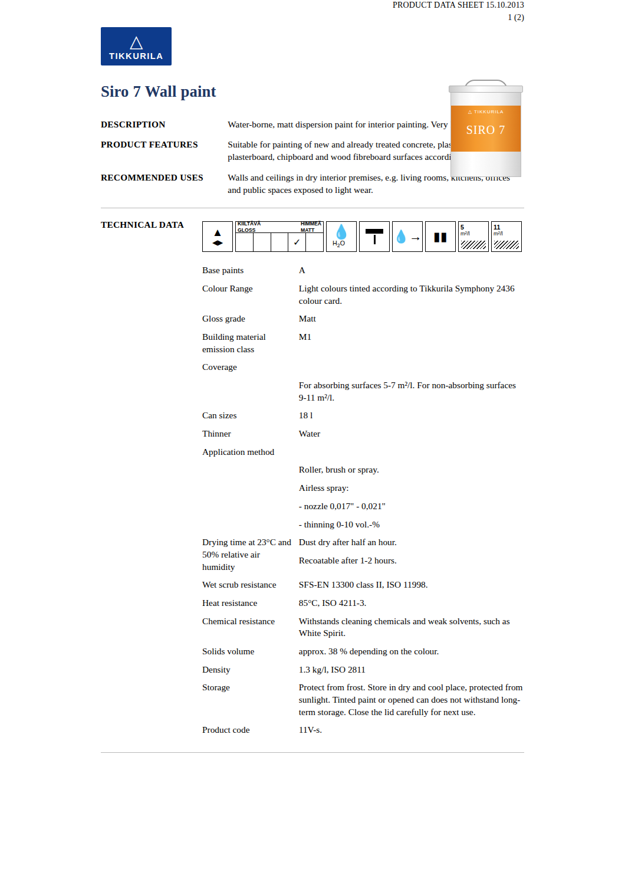PRODUCT DATA SHEET 15.10.2013 1 (2)
△ TIKKURILA
Siro 7 Wall paint
△ TIKKURILA
SIRO 7
| DESCRIPTION | Water-borne, matt dispersion paint for interior painting. Very low side sheen. |
| PRODUCT FEATURES | Suitable for painting of new and already treated concrete, plaster, filler, plasterboard, chipboard and wood fibreboard surfaces according to instructions. |
| RECOMMENDED USES | Walls and ceilings in dry interior premises, e.g. living rooms, kitchens, offices and public spaces exposed to light wear. |
| TECHNICAL DATA | ▲ ◀▶ KIILTÄVÄ GLOSS HIMMEÄ MATT ✓ 💧 H 2 O 💧→ ▮▮ 5 m²/l 11 m²/l / Base paints / A / / Colour Range / Light colours tinted according to Tikkurila Symphony 2436 colour card. / / Gloss grade / Matt / / Building material emission class / M1 / / Coverage / For absorbing surfaces 5-7 m²/l. For non-absorbing surfaces 9-11 m²/l. / / Can sizes / 18 l / / Thinner / Water / / Application method / Roller, brush or spray. Airless spray: - nozzle 0,017" - 0,021" - thinning 0-10 vol.-% / / Drying time at 23°C and 50% relative air humidity / Dust dry after half an hour. Recoatable after 1-2 hours. / / Wet scrub resistance / SFS-EN 13300 class II, ISO 11998. / / Heat resistance / 85°C, ISO 4211-3. / / Chemical resistance / Withstands cleaning chemicals and weak solvents, such as White Spirit. / / Solids volume / approx. 38 % depending on the colour. / / Density / 1.3 kg/l, ISO 2811 / / Storage / Protect from frost. Store in dry and cool place, protected from sunlight. Tinted paint or opened can does not withstand long-term storage. Close the lid carefully for next use. / / Product code / 11V-s. / |